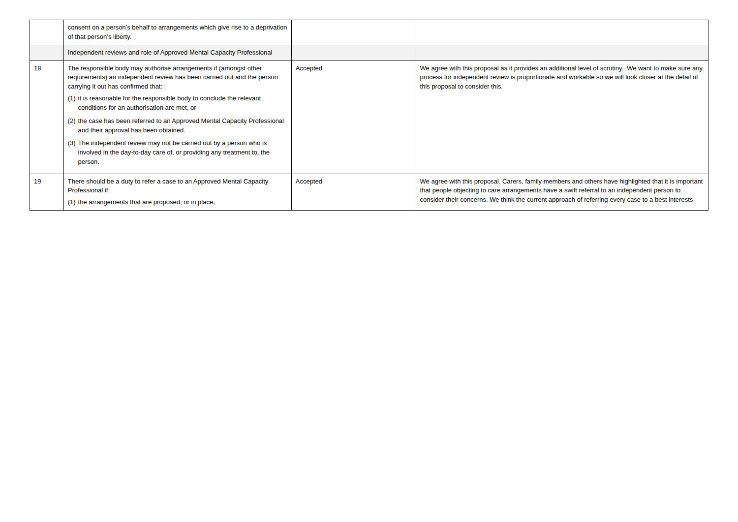| | consent on a person’s behalf to arrangements which give rise to a deprivation of that person’s liberty. | | |
| | Independent reviews and role of Approved Mental Capacity Professional | | |
| 18 | The responsible body may authorise arrangements if (amongst other requirements) an independent review has been carried out and the person carrying it out has confirmed that: it is reasonable for the responsible body to conclude the relevant conditions for an authorisation are met, or the case has been referred to an Approved Mental Capacity Professional and their approval has been obtained. The independent review may not be carried out by a person who is involved in the day-to-day care of, or providing any treatment to, the person. | Accepted | We agree with this proposal as it provides an additional level of scrutiny. We want to make sure any process for independent review is proportionate and workable so we will look closer at the detail of this proposal to consider this. |
| 19 | There should be a duty to refer a case to an Approved Mental Capacity Professional if: the arrangements that are proposed, or in place, | Accepted | We agree with this proposal. Carers, family members and others have highlighted that it is important that people objecting to care arrangements have a swift referral to an independent person to consider their concerns. We think the current approach of referring every case to a best interests |